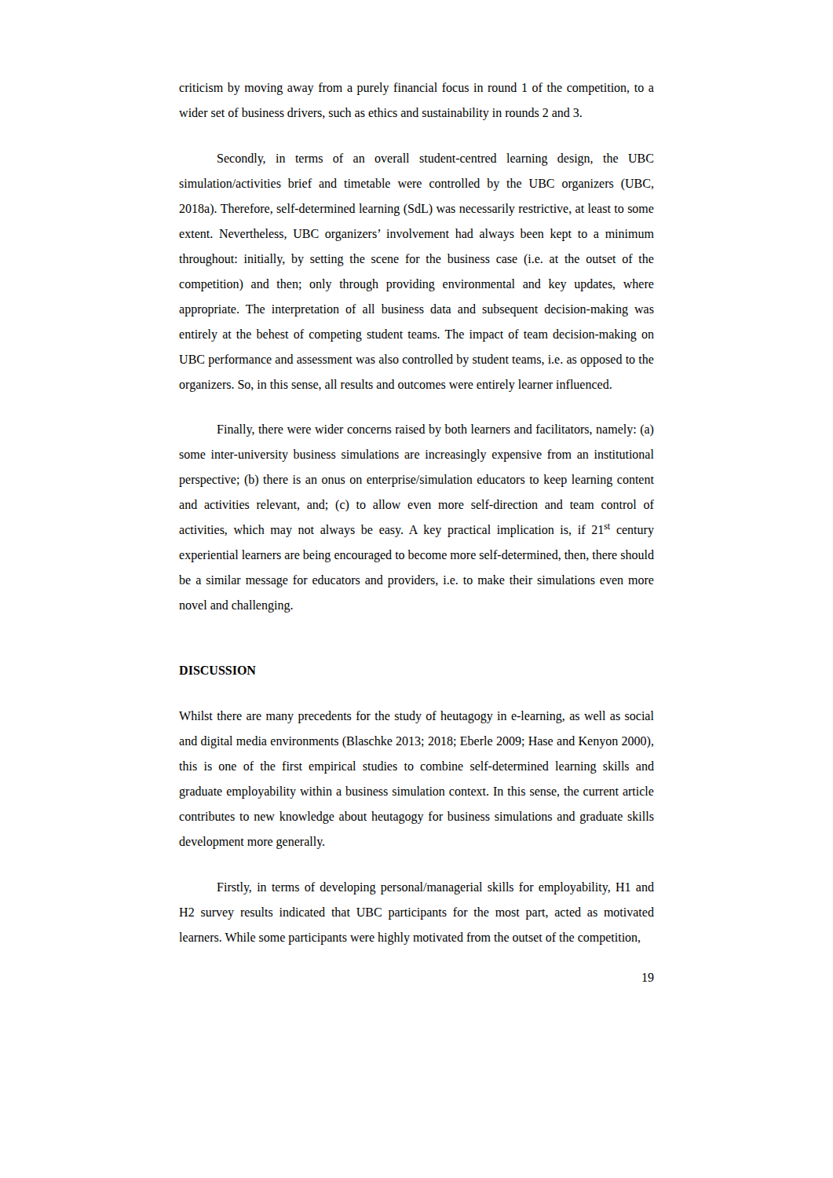criticism by moving away from a purely financial focus in round 1 of the competition, to a wider set of business drivers, such as ethics and sustainability in rounds 2 and 3.
Secondly, in terms of an overall student-centred learning design, the UBC simulation/activities brief and timetable were controlled by the UBC organizers (UBC, 2018a). Therefore, self-determined learning (SdL) was necessarily restrictive, at least to some extent. Nevertheless, UBC organizers’ involvement had always been kept to a minimum throughout: initially, by setting the scene for the business case (i.e. at the outset of the competition) and then; only through providing environmental and key updates, where appropriate. The interpretation of all business data and subsequent decision-making was entirely at the behest of competing student teams. The impact of team decision-making on UBC performance and assessment was also controlled by student teams, i.e. as opposed to the organizers. So, in this sense, all results and outcomes were entirely learner influenced.
Finally, there were wider concerns raised by both learners and facilitators, namely: (a) some inter-university business simulations are increasingly expensive from an institutional perspective; (b) there is an onus on enterprise/simulation educators to keep learning content and activities relevant, and; (c) to allow even more self-direction and team control of activities, which may not always be easy. A key practical implication is, if 21st century experiential learners are being encouraged to become more self-determined, then, there should be a similar message for educators and providers, i.e. to make their simulations even more novel and challenging.
DISCUSSION
Whilst there are many precedents for the study of heutagogy in e-learning, as well as social and digital media environments (Blaschke 2013; 2018; Eberle 2009; Hase and Kenyon 2000), this is one of the first empirical studies to combine self-determined learning skills and graduate employability within a business simulation context. In this sense, the current article contributes to new knowledge about heutagogy for business simulations and graduate skills development more generally.
Firstly, in terms of developing personal/managerial skills for employability, H1 and H2 survey results indicated that UBC participants for the most part, acted as motivated learners. While some participants were highly motivated from the outset of the competition,
19